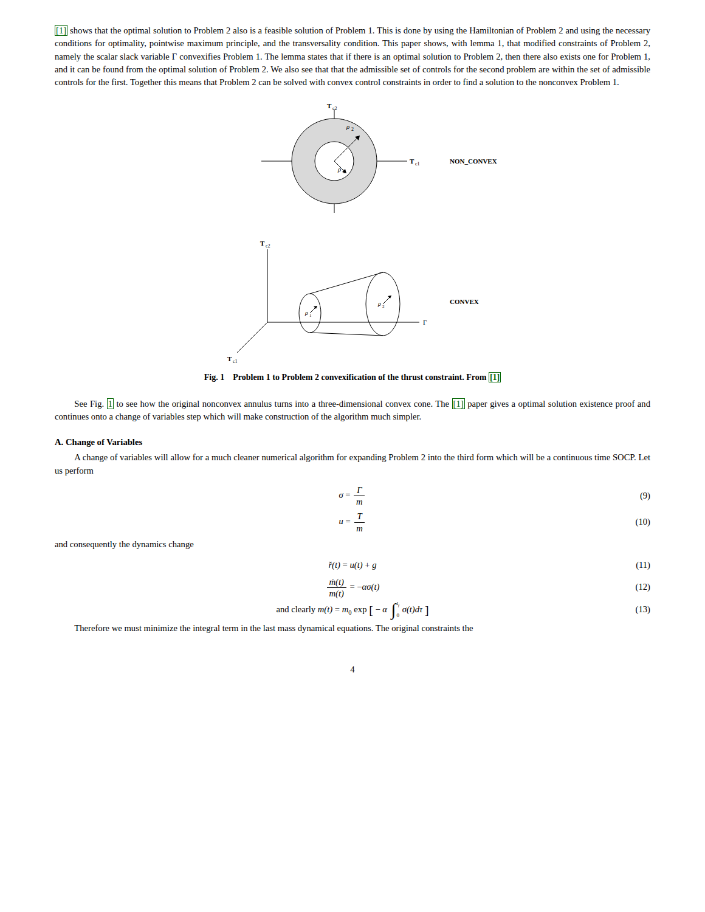[1] shows that the optimal solution to Problem 2 also is a feasible solution of Problem 1. This is done by using the Hamiltonian of Problem 2 and using the necessary conditions for optimality, pointwise maximum principle, and the transversality condition. This paper shows, with lemma 1, that modified constraints of Problem 2, namely the scalar slack variable Γ convexifies Problem 1. The lemma states that if there is an optimal solution to Problem 2, then there also exists one for Problem 1, and it can be found from the optimal solution of Problem 2. We also see that that the admissible set of controls for the second problem are within the set of admissible controls for the first. Together this means that Problem 2 can be solved with convex control constraints in order to find a solution to the nonconvex Problem 1.
T c2 T c1 ρ 2 ρ 1 NON_CONVEX T c2 T c1 Γ ρ 1 ρ 2 CONVEX
Fig. 1 Problem 1 to Problem 2 convexification of the thrust constraint. From [1]
See Fig. 1 to see how the original nonconvex annulus turns into a three-dimensional convex cone. The [1] paper gives a optimal solution existence proof and continues onto a change of variables step which will make construction of the algorithm much simpler.
A. Change of Variables
A change of variables will allow for a much cleaner numerical algorithm for expanding Problem 2 into the third form which will be a continuous time SOCP. Let us perform
σ = Γm
(9)
u = Tm
(10)
and consequently the dynamics change
r̈̇(t) = u(t) + g
(11)
ṁ(t) m(t) = −ασ(t)
(12)
and clearly m(t) = m0 exp [ − α ∫tf 0 σ(t)dτ ]
(13)
Therefore we must minimize the integral term in the last mass dynamical equations. The original constraints the
4